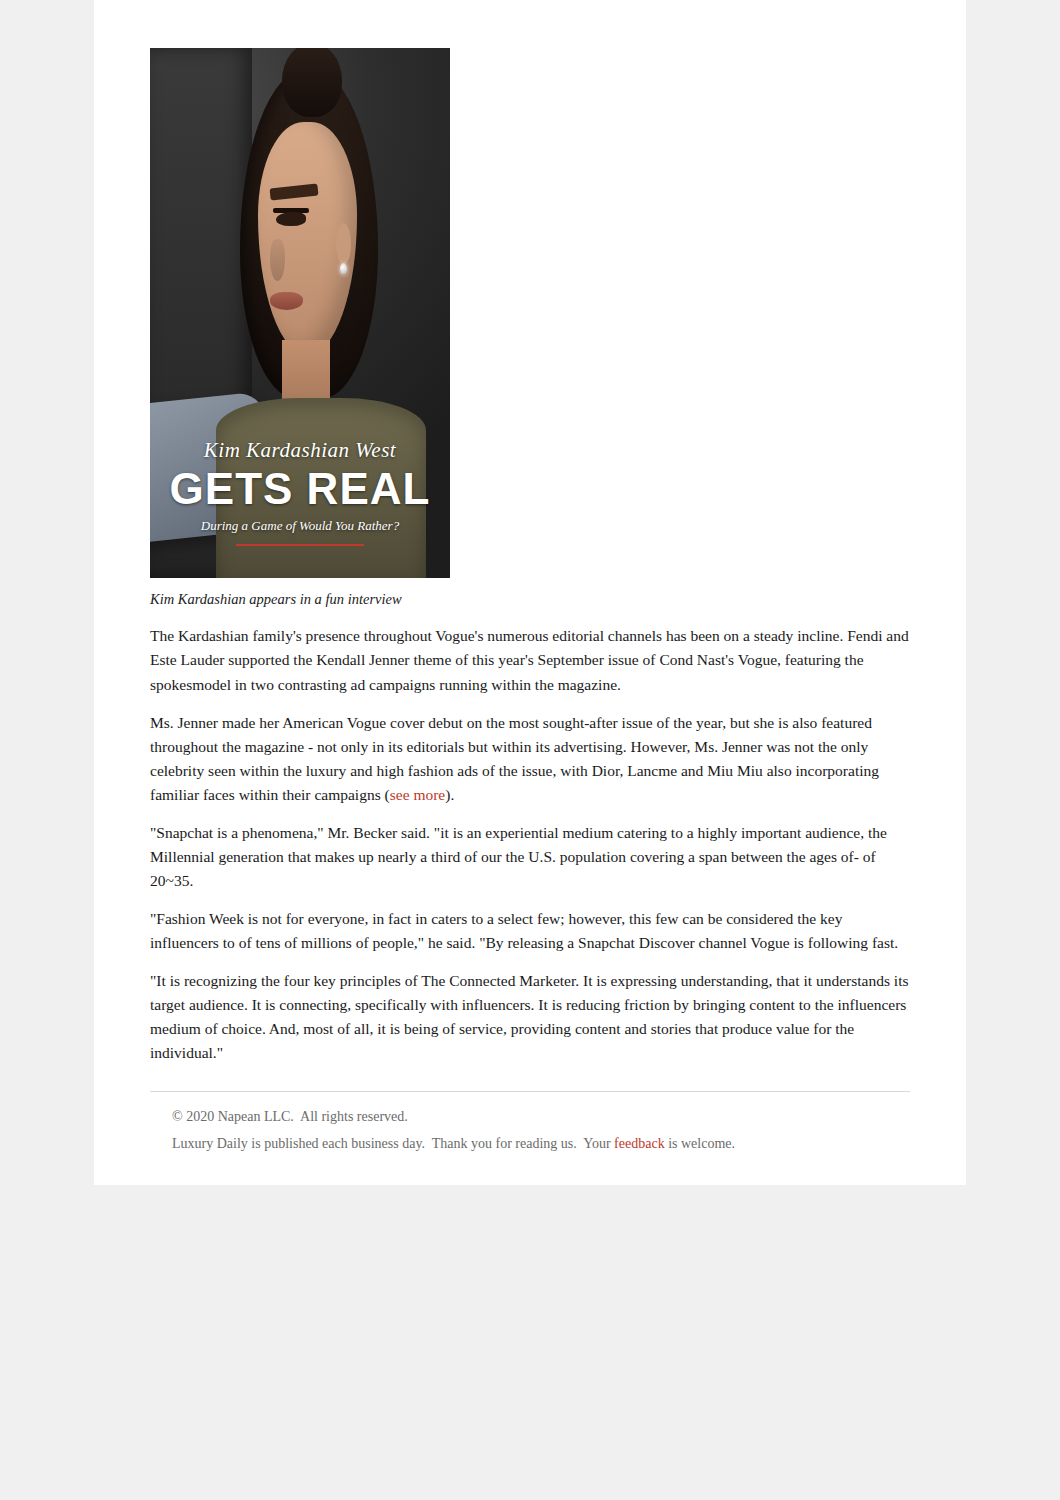Kim Kardashian West
GETS REAL
During a Game of Would You Rather?
Kim Kardashian appears in a fun interview
The Kardashian family's presence throughout Vogue's numerous editorial channels has been on a steady incline. Fendi and Este Lauder supported the Kendall Jenner theme of this year's September issue of Cond Nast's Vogue, featuring the spokesmodel in two contrasting ad campaigns running within the magazine.
Ms. Jenner made her American Vogue cover debut on the most sought-after issue of the year, but she is also featured throughout the magazine - not only in its editorials but within its advertising. However, Ms. Jenner was not the only celebrity seen within the luxury and high fashion ads of the issue, with Dior, Lancme and Miu Miu also incorporating familiar faces within their campaigns (see more).
"Snapchat is a phenomena," Mr. Becker said. "it is an experiential medium catering to a highly important audience, the Millennial generation that makes up nearly a third of our the U.S. population covering a span between the ages of- of 20~35.
"Fashion Week is not for everyone, in fact in caters to a select few; however, this few can be considered the key influencers to of tens of millions of people," he said. "By releasing a Snapchat Discover channel Vogue is following fast.
"It is recognizing the four key principles of The Connected Marketer. It is expressing understanding, that it understands its target audience. It is connecting, specifically with influencers. It is reducing friction by bringing content to the influencers medium of choice. And, most of all, it is being of service, providing content and stories that produce value for the individual."
© 2020 Napean LLC. All rights reserved.
Luxury Daily is published each business day. Thank you for reading us. Your feedback is welcome.